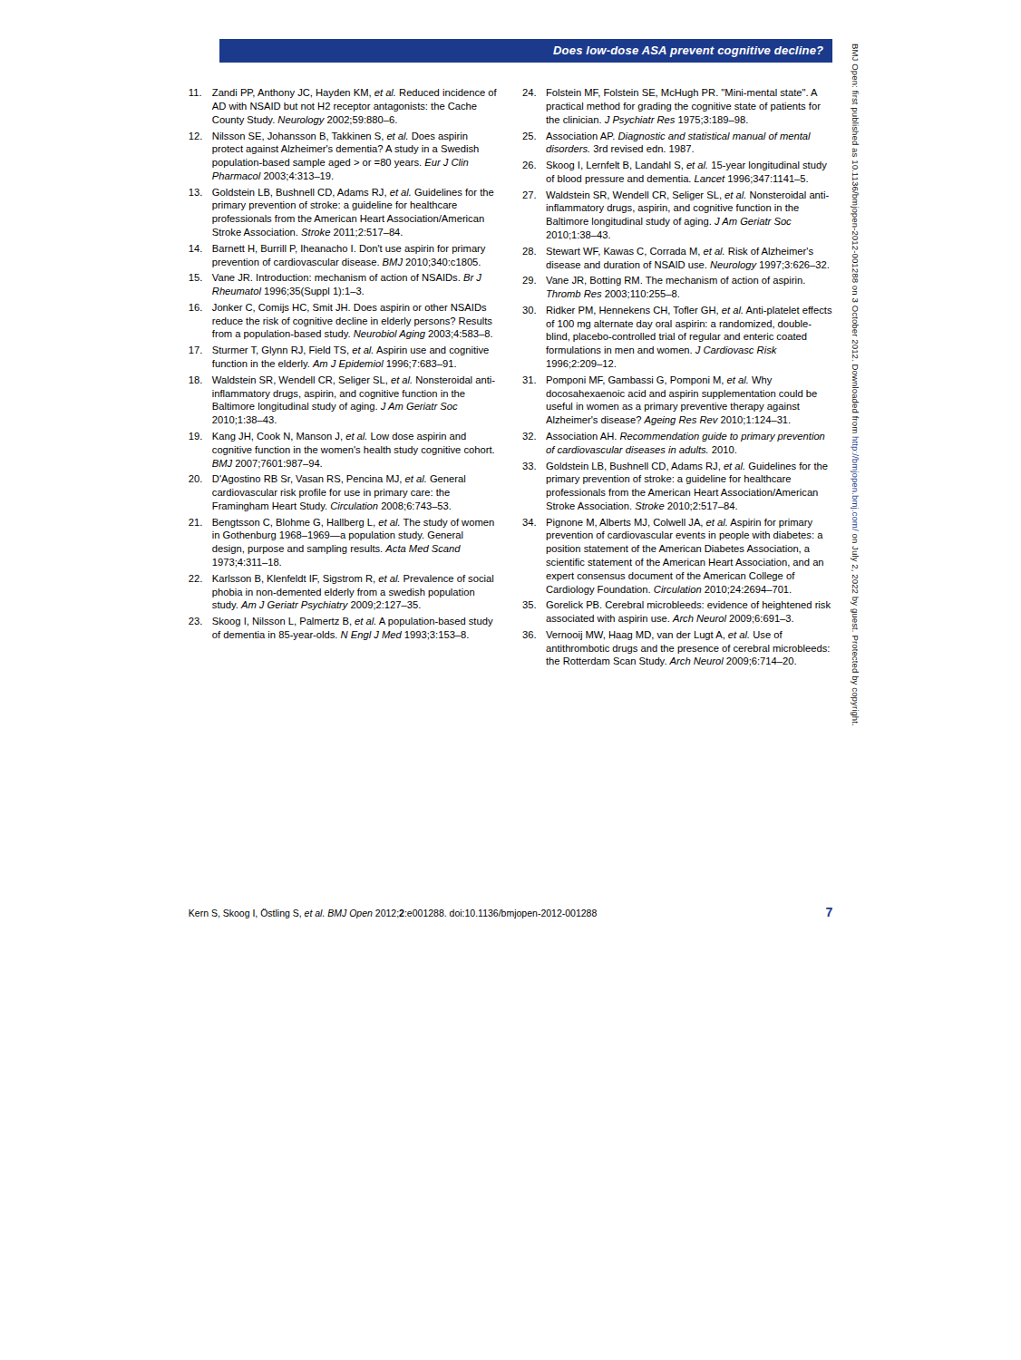Does low-dose ASA prevent cognitive decline?
11. Zandi PP, Anthony JC, Hayden KM, et al. Reduced incidence of AD with NSAID but not H2 receptor antagonists: the Cache County Study. Neurology 2002;59:880–6.
12. Nilsson SE, Johansson B, Takkinen S, et al. Does aspirin protect against Alzheimer's dementia? A study in a Swedish population-based sample aged > or =80 years. Eur J Clin Pharmacol 2003;4:313–19.
13. Goldstein LB, Bushnell CD, Adams RJ, et al. Guidelines for the primary prevention of stroke: a guideline for healthcare professionals from the American Heart Association/American Stroke Association. Stroke 2011;2:517–84.
14. Barnett H, Burrill P, Iheanacho I. Don't use aspirin for primary prevention of cardiovascular disease. BMJ 2010;340:c1805.
15. Vane JR. Introduction: mechanism of action of NSAIDs. Br J Rheumatol 1996;35(Suppl 1):1–3.
16. Jonker C, Comijs HC, Smit JH. Does aspirin or other NSAIDs reduce the risk of cognitive decline in elderly persons? Results from a population-based study. Neurobiol Aging 2003;4:583–8.
17. Sturmer T, Glynn RJ, Field TS, et al. Aspirin use and cognitive function in the elderly. Am J Epidemiol 1996;7:683–91.
18. Waldstein SR, Wendell CR, Seliger SL, et al. Nonsteroidal anti-inflammatory drugs, aspirin, and cognitive function in the Baltimore longitudinal study of aging. J Am Geriatr Soc 2010;1:38–43.
19. Kang JH, Cook N, Manson J, et al. Low dose aspirin and cognitive function in the women's health study cognitive cohort. BMJ 2007;7601:987–94.
20. D'Agostino RB Sr, Vasan RS, Pencina MJ, et al. General cardiovascular risk profile for use in primary care: the Framingham Heart Study. Circulation 2008;6:743–53.
21. Bengtsson C, Blohme G, Hallberg L, et al. The study of women in Gothenburg 1968–1969—a population study. General design, purpose and sampling results. Acta Med Scand 1973;4:311–18.
22. Karlsson B, Klenfeldt IF, Sigstrom R, et al. Prevalence of social phobia in non-demented elderly from a swedish population study. Am J Geriatr Psychiatry 2009;2:127–35.
23. Skoog I, Nilsson L, Palmertz B, et al. A population-based study of dementia in 85-year-olds. N Engl J Med 1993;3:153–8.
24. Folstein MF, Folstein SE, McHugh PR. "Mini-mental state". A practical method for grading the cognitive state of patients for the clinician. J Psychiatr Res 1975;3:189–98.
25. Association AP. Diagnostic and statistical manual of mental disorders. 3rd revised edn. 1987.
26. Skoog I, Lernfelt B, Landahl S, et al. 15-year longitudinal study of blood pressure and dementia. Lancet 1996;347:1141–5.
27. Waldstein SR, Wendell CR, Seliger SL, et al. Nonsteroidal anti-inflammatory drugs, aspirin, and cognitive function in the Baltimore longitudinal study of aging. J Am Geriatr Soc 2010;1:38–43.
28. Stewart WF, Kawas C, Corrada M, et al. Risk of Alzheimer's disease and duration of NSAID use. Neurology 1997;3:626–32.
29. Vane JR, Botting RM. The mechanism of action of aspirin. Thromb Res 2003;110:255–8.
30. Ridker PM, Hennekens CH, Tofler GH, et al. Anti-platelet effects of 100 mg alternate day oral aspirin: a randomized, double-blind, placebo-controlled trial of regular and enteric coated formulations in men and women. J Cardiovasc Risk 1996;2:209–12.
31. Pomponi MF, Gambassi G, Pomponi M, et al. Why docosahexaenoic acid and aspirin supplementation could be useful in women as a primary preventive therapy against Alzheimer's disease? Ageing Res Rev 2010;1:124–31.
32. Association AH. Recommendation guide to primary prevention of cardiovascular diseases in adults. 2010.
33. Goldstein LB, Bushnell CD, Adams RJ, et al. Guidelines for the primary prevention of stroke: a guideline for healthcare professionals from the American Heart Association/American Stroke Association. Stroke 2010;2:517–84.
34. Pignone M, Alberts MJ, Colwell JA, et al. Aspirin for primary prevention of cardiovascular events in people with diabetes: a position statement of the American Diabetes Association, a scientific statement of the American Heart Association, and an expert consensus document of the American College of Cardiology Foundation. Circulation 2010;24:2694–701.
35. Gorelick PB. Cerebral microbleeds: evidence of heightened risk associated with aspirin use. Arch Neurol 2009;6:691–3.
36. Vernooij MW, Haag MD, van der Lugt A, et al. Use of antithrombotic drugs and the presence of cerebral microbleeds: the Rotterdam Scan Study. Arch Neurol 2009;6:714–20.
BMJ Open: first published as 10.1136/bmjopen-2012-001288 on 3 October 2012. Downloaded from http://bmjopen.bmj.com/ on July 2, 2022 by guest. Protected by copyright.
Kern S, Skoog I, Östling S, et al. BMJ Open 2012;2:e001288. doi:10.1136/bmjopen-2012-001288
7